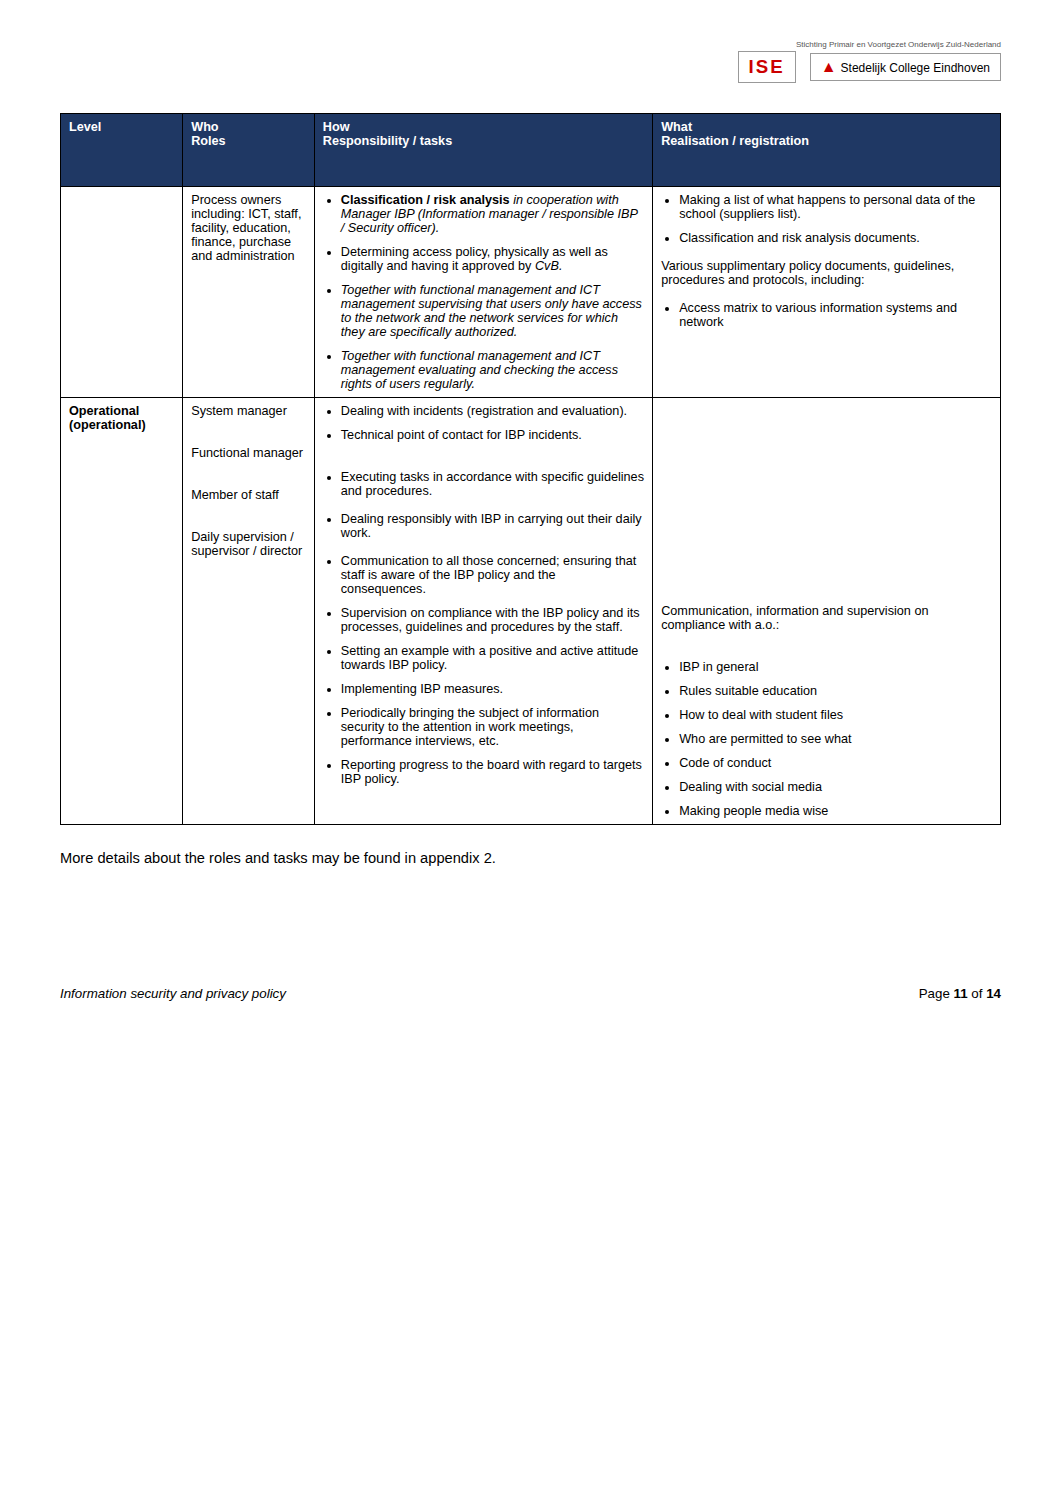Stichting Primair en Voortgezet Onderwijs Zuid-Nederland
ISE ▲Stedelijk College Eindhoven
| Level | Who Roles | How Responsibility / tasks | What Realisation / registration |
| --- | --- | --- | --- |
| | Process owners including: ICT, staff, facility, education, finance, purchase and administration | Classification / risk analysis in cooperation with Manager IBP (Information manager / responsible IBP / Security officer). Determining access policy, physically as well as digitally and having it approved by CvB. Together with functional management and ICT management supervising that users only have access to the network and the network services for which they are specifically authorized. Together with functional management and ICT management evaluating and checking the access rights of users regularly. | Making a list of what happens to personal data of the school (suppliers list). Classification and risk analysis documents. Various supplimentary policy documents, guidelines, procedures and protocols, including: Access matrix to various information systems and network |
| Operational (operational) | System manager Functional manager Member of staff Daily supervision / supervisor / director | Dealing with incidents (registration and evaluation). Technical point of contact for IBP incidents. Executing tasks in accordance with specific guidelines and procedures. Dealing responsibly with IBP in carrying out their daily work. Communication to all those concerned; ensuring that staff is aware of the IBP policy and the consequences. Supervision on compliance with the IBP policy and its processes, guidelines and procedures by the staff. Setting an example with a positive and active attitude towards IBP policy. Implementing IBP measures. Periodically bringing the subject of information security to the attention in work meetings, performance interviews, etc. Reporting progress to the board with regard to targets IBP policy. | Communication, information and supervision on compliance with a.o.: IBP in general Rules suitable education How to deal with student files Who are permitted to see what Code of conduct Dealing with social media Making people media wise |
More details about the roles and tasks may be found in appendix 2.
Information security and privacy policy Page 11 of 14